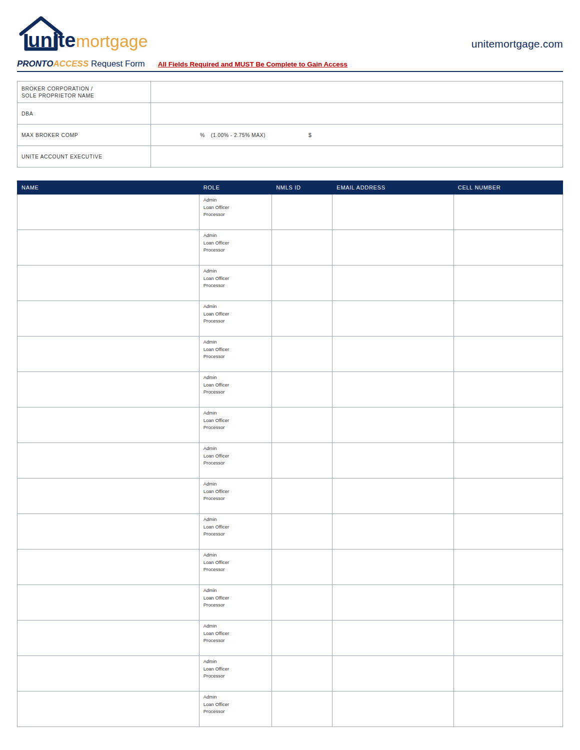unite mortgage
unitemortgage.com
PRONTO ACCESS Request Form
All Fields Required and MUST Be Complete to Gain Access
| BROKER CORPORATION / SOLE PROPRIETOR NAME | |
| DBA | |
| MAX BROKER COMP | % (1.00% - 2.75% MAX) $ |
| UNITE ACCOUNT EXECUTIVE | |
| NAME | ROLE | NMLS ID | EMAIL ADDRESS | CELL NUMBER |
| --- | --- | --- | --- | --- |
| | Admin Loan Officer Processor | | | |
| | Admin Loan Officer Processor | | | |
| | Admin Loan Officer Processor | | | |
| | Admin Loan Officer Processor | | | |
| | Admin Loan Officer Processor | | | |
| | Admin Loan Officer Processor | | | |
| | Admin Loan Officer Processor | | | |
| | Admin Loan Officer Processor | | | |
| | Admin Loan Officer Processor | | | |
| | Admin Loan Officer Processor | | | |
| | Admin Loan Officer Processor | | | |
| | Admin Loan Officer Processor | | | |
| | Admin Loan Officer Processor | | | |
| | Admin Loan Officer Processor | | | |
| | Admin Loan Officer Processor | | | |